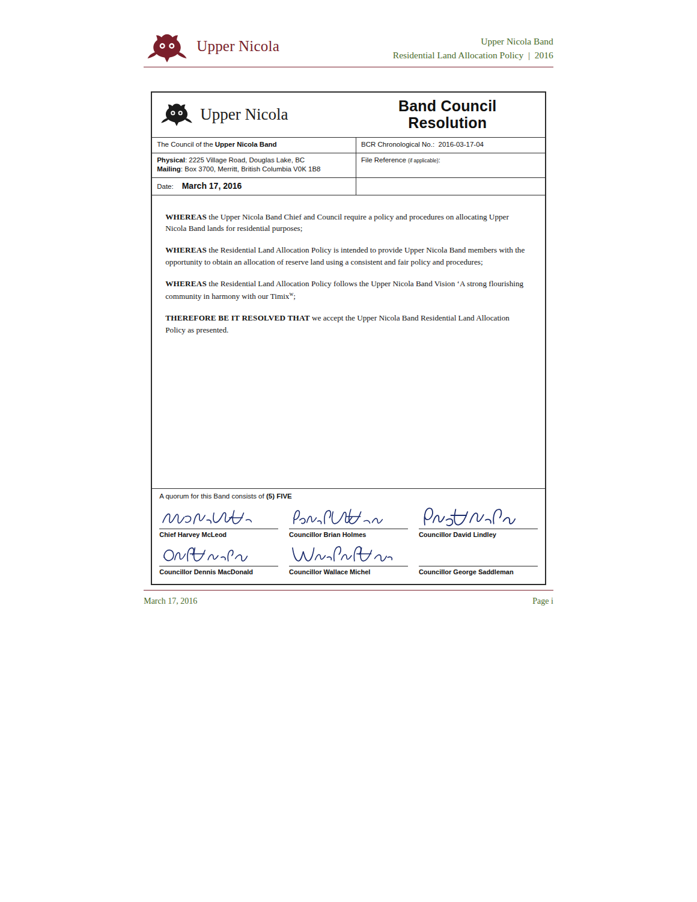Upper Nicola
Upper Nicola Band
Residential Land Allocation Policy | 2016
Upper Nicola
Band Council
Resolution
The Council of the Upper Nicola Band
BCR Chronological No.: 2016-03-17-04
Physical: 2225 Village Road, Douglas Lake, BC
Mailing: Box 3700, Merritt, British Columbia V0K 1B8
File Reference (if applicable):
Date: March 17, 2016
WHEREAS the Upper Nicola Band Chief and Council require a policy and procedures on allocating Upper Nicola Band lands for residential purposes;
WHEREAS the Residential Land Allocation Policy is intended to provide Upper Nicola Band members with the opportunity to obtain an allocation of reserve land using a consistent and fair policy and procedures;
WHEREAS the Residential Land Allocation Policy follows the Upper Nicola Band Vision ‘A strong flourishing community in harmony with our Timixw;
THEREFORE BE IT RESOLVED THAT we accept the Upper Nicola Band Residential Land Allocation Policy as presented.
A quorum for this Band consists of (5) FIVE
Chief Harvey McLeod
Councillor Brian Holmes
Councillor David Lindley
Councillor Dennis MacDonald
Councillor Wallace Michel
Councillor George Saddleman
March 17, 2016
Page i